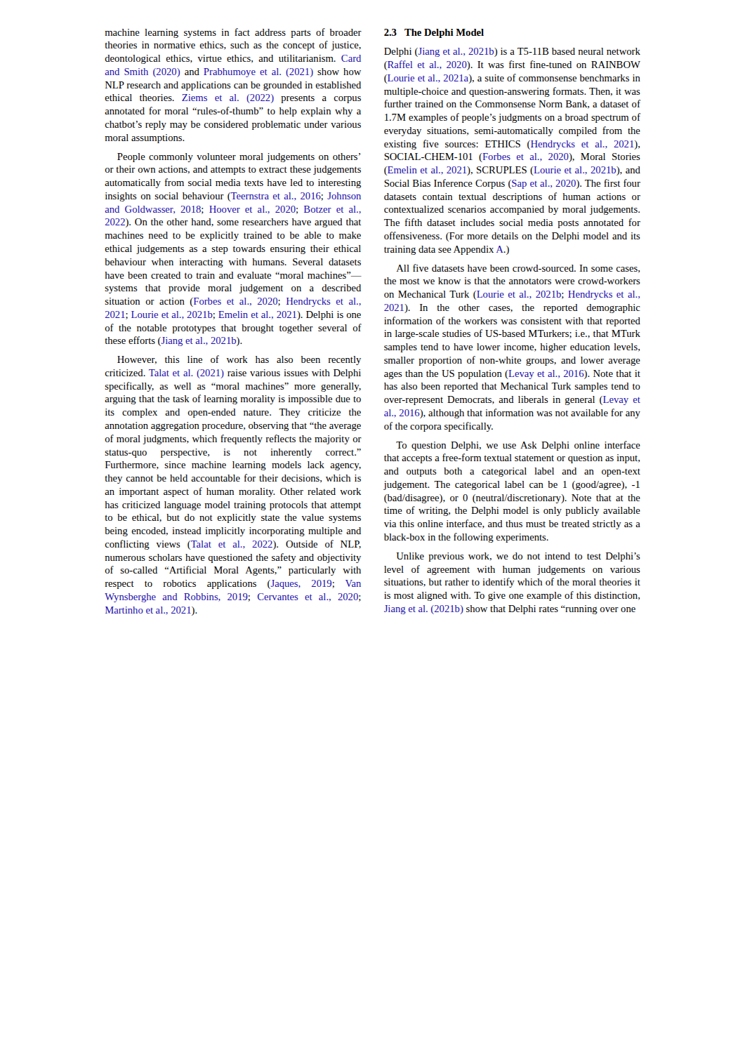machine learning systems in fact address parts of broader theories in normative ethics, such as the concept of justice, deontological ethics, virtue ethics, and utilitarianism. Card and Smith (2020) and Prabhumoye et al. (2021) show how NLP research and applications can be grounded in established ethical theories. Ziems et al. (2022) presents a corpus annotated for moral “rules-of-thumb” to help explain why a chatbot’s reply may be considered problematic under various moral assumptions.
People commonly volunteer moral judgements on others’ or their own actions, and attempts to extract these judgements automatically from social media texts have led to interesting insights on social behaviour (Teernstra et al., 2016; Johnson and Goldwasser, 2018; Hoover et al., 2020; Botzer et al., 2022). On the other hand, some researchers have argued that machines need to be explicitly trained to be able to make ethical judgements as a step towards ensuring their ethical behaviour when interacting with humans. Several datasets have been created to train and evaluate “moral machines”—systems that provide moral judgement on a described situation or action (Forbes et al., 2020; Hendrycks et al., 2021; Lourie et al., 2021b; Emelin et al., 2021). Delphi is one of the notable prototypes that brought together several of these efforts (Jiang et al., 2021b).
However, this line of work has also been recently criticized. Talat et al. (2021) raise various issues with Delphi specifically, as well as “moral machines” more generally, arguing that the task of learning morality is impossible due to its complex and open-ended nature. They criticize the annotation aggregation procedure, observing that “the average of moral judgments, which frequently reflects the majority or status-quo perspective, is not inherently correct.” Furthermore, since machine learning models lack agency, they cannot be held accountable for their decisions, which is an important aspect of human morality. Other related work has criticized language model training protocols that attempt to be ethical, but do not explicitly state the value systems being encoded, instead implicitly incorporating multiple and conflicting views (Talat et al., 2022). Outside of NLP, numerous scholars have questioned the safety and objectivity of so-called “Artificial Moral Agents,” particularly with respect to robotics applications (Jaques, 2019; Van Wynsberghe and Robbins, 2019; Cervantes et al., 2020; Martinho et al., 2021).
2.3 The Delphi Model
Delphi (Jiang et al., 2021b) is a T5-11B based neural network (Raffel et al., 2020). It was first fine-tuned on RAINBOW (Lourie et al., 2021a), a suite of commonsense benchmarks in multiple-choice and question-answering formats. Then, it was further trained on the Commonsense Norm Bank, a dataset of 1.7M examples of people’s judgments on a broad spectrum of everyday situations, semi-automatically compiled from the existing five sources: ETHICS (Hendrycks et al., 2021), SOCIAL-CHEM-101 (Forbes et al., 2020), Moral Stories (Emelin et al., 2021), SCRUPLES (Lourie et al., 2021b), and Social Bias Inference Corpus (Sap et al., 2020). The first four datasets contain textual descriptions of human actions or contextualized scenarios accompanied by moral judgements. The fifth dataset includes social media posts annotated for offensiveness. (For more details on the Delphi model and its training data see Appendix A.)
All five datasets have been crowd-sourced. In some cases, the most we know is that the annotators were crowd-workers on Mechanical Turk (Lourie et al., 2021b; Hendrycks et al., 2021). In the other cases, the reported demographic information of the workers was consistent with that reported in large-scale studies of US-based MTurkers; i.e., that MTurk samples tend to have lower income, higher education levels, smaller proportion of non-white groups, and lower average ages than the US population (Levay et al., 2016). Note that it has also been reported that Mechanical Turk samples tend to over-represent Democrats, and liberals in general (Levay et al., 2016), although that information was not available for any of the corpora specifically.
To question Delphi, we use Ask Delphi online interface that accepts a free-form textual statement or question as input, and outputs both a categorical label and an open-text judgement. The categorical label can be 1 (good/agree), -1 (bad/disagree), or 0 (neutral/discretionary). Note that at the time of writing, the Delphi model is only publicly available via this online interface, and thus must be treated strictly as a black-box in the following experiments.
Unlike previous work, we do not intend to test Delphi’s level of agreement with human judgements on various situations, but rather to identify which of the moral theories it is most aligned with. To give one example of this distinction, Jiang et al. (2021b) show that Delphi rates “running over one